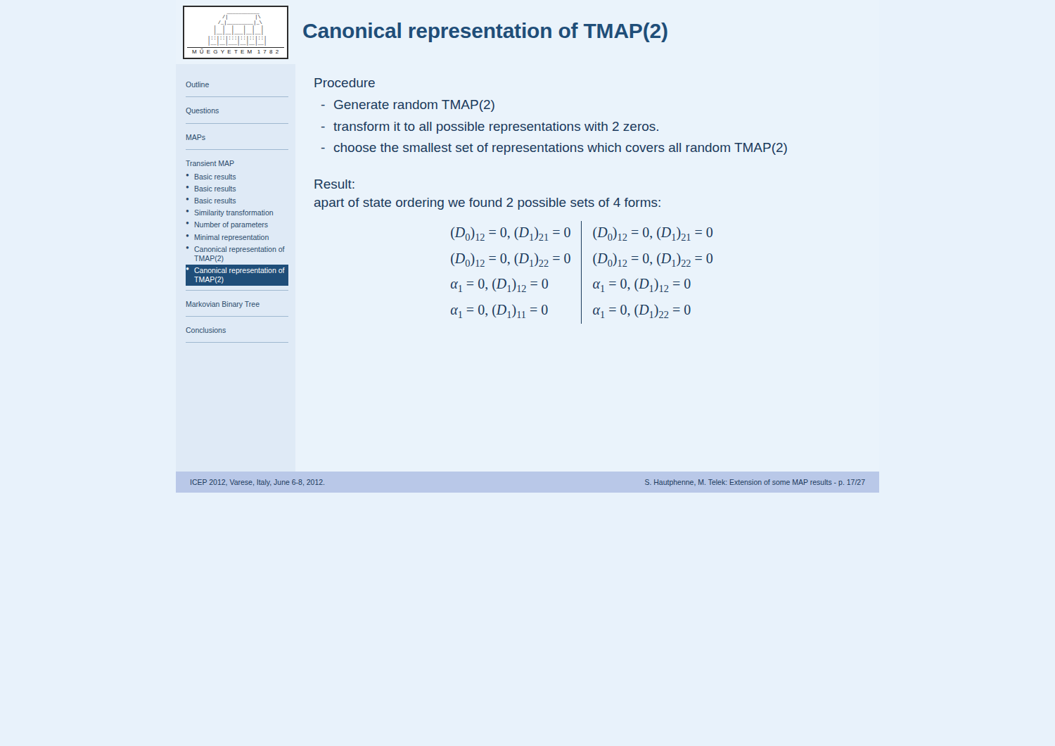___________ /| |\ /_|_________|_\ | | | | | | |__|__|___|__|__| |::|::|:::|::|::|::| |__|__|___|__|__|__|
M Ű E G Y E T E M 1 7 8 2
Canonical representation of TMAP(2)
Outline
Questions
MAPs
Transient MAP
Basic results
Basic results
Basic results
Similarity transformation
Number of parameters
Minimal representation
Canonical representation of TMAP(2)
Canonical representation of TMAP(2)
Markovian Binary Tree
Conclusions
Procedure
Generate random TMAP(2)
transform it to all possible representations with 2 zeros.
choose the smallest set of representations which covers all random TMAP(2)
Result:
apart of state ordering we found 2 possible sets of 4 forms:
| ( D 0 ) 12 = 0, ( D 1 ) 21 = 0 | ( D 0 ) 12 = 0, ( D 1 ) 21 = 0 |
| ( D 0 ) 12 = 0, ( D 1 ) 22 = 0 | ( D 0 ) 12 = 0, ( D 1 ) 22 = 0 |
| α 1 = 0, ( D 1 ) 12 = 0 | α 1 = 0, ( D 1 ) 12 = 0 |
| α 1 = 0, ( D 1 ) 11 = 0 | α 1 = 0, ( D 1 ) 22 = 0 |
ICEP 2012, Varese, Italy, June 6-8, 2012.
S. Hautphenne, M. Telek: Extension of some MAP results - p. 17/27